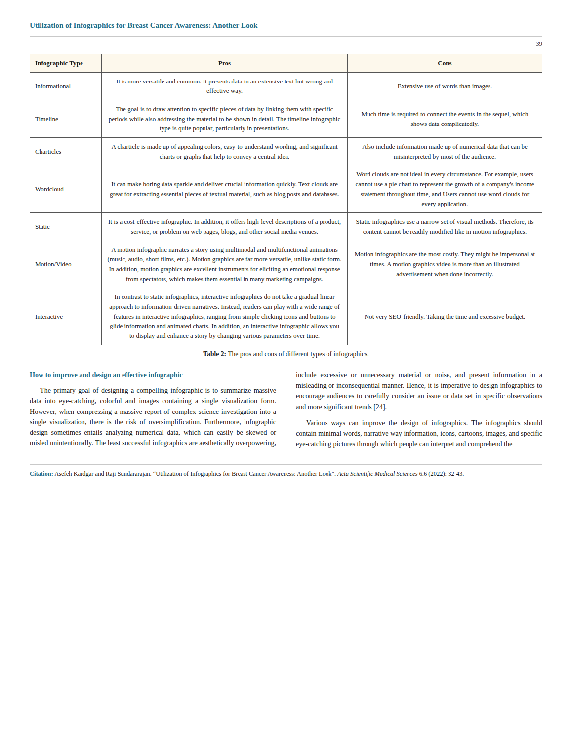Utilization of Infographics for Breast Cancer Awareness: Another Look
39
| Infographic Type | Pros | Cons |
| --- | --- | --- |
| Informational | It is more versatile and common. It presents data in an extensive text but wrong and effective way. | Extensive use of words than images. |
| Timeline | The goal is to draw attention to specific pieces of data by linking them with specific periods while also addressing the material to be shown in detail. The timeline infographic type is quite popular, particularly in presentations. | Much time is required to connect the events in the sequel, which shows data complicatedly. |
| Charticles | A charticle is made up of appealing colors, easy-to-understand wording, and significant charts or graphs that help to convey a central idea. | Also include information made up of numerical data that can be misinterpreted by most of the audience. |
| Wordcloud | It can make boring data sparkle and deliver crucial information quickly. Text clouds are great for extracting essential pieces of textual material, such as blog posts and databases. | Word clouds are not ideal in every circumstance. For example, users cannot use a pie chart to represent the growth of a company's income statement throughout time, and Users cannot use word clouds for every application. |
| Static | It is a cost-effective infographic. In addition, it offers high-level descriptions of a product, service, or problem on web pages, blogs, and other social media venues. | Static infographics use a narrow set of visual methods. Therefore, its content cannot be readily modified like in motion infographics. |
| Motion/Video | A motion infographic narrates a story using multimodal and multifunctional animations (music, audio, short films, etc.). Motion graphics are far more versatile, unlike static form. In addition, motion graphics are excellent instruments for eliciting an emotional response from spectators, which makes them essential in many marketing campaigns. | Motion infographics are the most costly. They might be impersonal at times. A motion graphics video is more than an illustrated advertisement when done incorrectly. |
| Interactive | In contrast to static infographics, interactive infographics do not take a gradual linear approach to information-driven narratives. Instead, readers can play with a wide range of features in interactive infographics, ranging from simple clicking icons and buttons to glide information and animated charts. In addition, an interactive infographic allows you to display and enhance a story by changing various parameters over time. | Not very SEO-friendly. Taking the time and excessive budget. |
Table 2: The pros and cons of different types of infographics.
How to improve and design an effective infographic
The primary goal of designing a compelling infographic is to summarize massive data into eye-catching, colorful and images containing a single visualization form. However, when compressing a massive report of complex science investigation into a single visualization, there is the risk of oversimplification. Furthermore, infographic design sometimes entails analyzing numerical data, which can easily be skewed or misled unintentionally. The least successful infographics are aesthetically overpowering, include excessive or unnecessary material or noise, and present information in a misleading or inconsequential manner. Hence, it is imperative to design infographics to encourage audiences to carefully consider an issue or data set in specific observations and more significant trends [24].
Various ways can improve the design of infographics. The infographics should contain minimal words, narrative way information, icons, cartoons, images, and specific eye-catching pictures through which people can interpret and comprehend the
Citation: Asefeh Kardgar and Raji Sundararajan. “Utilization of Infographics for Breast Cancer Awareness: Another Look”. Acta Scientific Medical Sciences 6.6 (2022): 32-43.